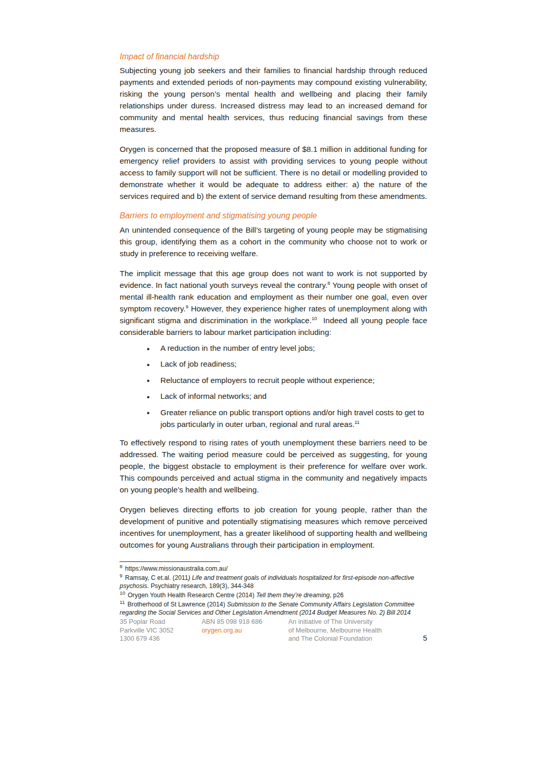Impact of financial hardship
Subjecting young job seekers and their families to financial hardship through reduced payments and extended periods of non-payments may compound existing vulnerability, risking the young person’s mental health and wellbeing and placing their family relationships under duress. Increased distress may lead to an increased demand for community and mental health services, thus reducing financial savings from these measures.
Orygen is concerned that the proposed measure of $8.1 million in additional funding for emergency relief providers to assist with providing services to young people without access to family support will not be sufficient. There is no detail or modelling provided to demonstrate whether it would be adequate to address either: a) the nature of the services required and b) the extent of service demand resulting from these amendments.
Barriers to employment and stigmatising young people
An unintended consequence of the Bill’s targeting of young people may be stigmatising this group, identifying them as a cohort in the community who choose not to work or study in preference to receiving welfare.
The implicit message that this age group does not want to work is not supported by evidence. In fact national youth surveys reveal the contrary.8 Young people with onset of mental ill-health rank education and employment as their number one goal, even over symptom recovery.9 However, they experience higher rates of unemployment along with significant stigma and discrimination in the workplace.10 Indeed all young people face considerable barriers to labour market participation including:
A reduction in the number of entry level jobs;
Lack of job readiness;
Reluctance of employers to recruit people without experience;
Lack of informal networks; and
Greater reliance on public transport options and/or high travel costs to get to jobs particularly in outer urban, regional and rural areas.11
To effectively respond to rising rates of youth unemployment these barriers need to be addressed. The waiting period measure could be perceived as suggesting, for young people, the biggest obstacle to employment is their preference for welfare over work. This compounds perceived and actual stigma in the community and negatively impacts on young people’s health and wellbeing.
Orygen believes directing efforts to job creation for young people, rather than the development of punitive and potentially stigmatising measures which remove perceived incentives for unemployment, has a greater likelihood of supporting health and wellbeing outcomes for young Australians through their participation in employment.
8 https://www.missionaustralia.com.au/
9 Ramsay, C et.al. (2011) Life and treatment goals of individuals hospitalized for first-episode non-affective psychosis. Psychiatry research, 189(3), 344-348
10 Orygen Youth Health Research Centre (2014) Tell them they’re dreaming, p26
11 Brotherhood of St Lawrence (2014) Submission to the Senate Community Affairs Legislation Committee regarding the Social Services and Other Legislation Amendment (2014 Budget Measures No. 2) Bill 2014
35 Poplar Road
Parkville VIC 3052
1300 679 436
ABN 85 098 918 686
orygen.org.au
An initiative of The University
of Melbourne, Melbourne Health
and The Colonial Foundation
5